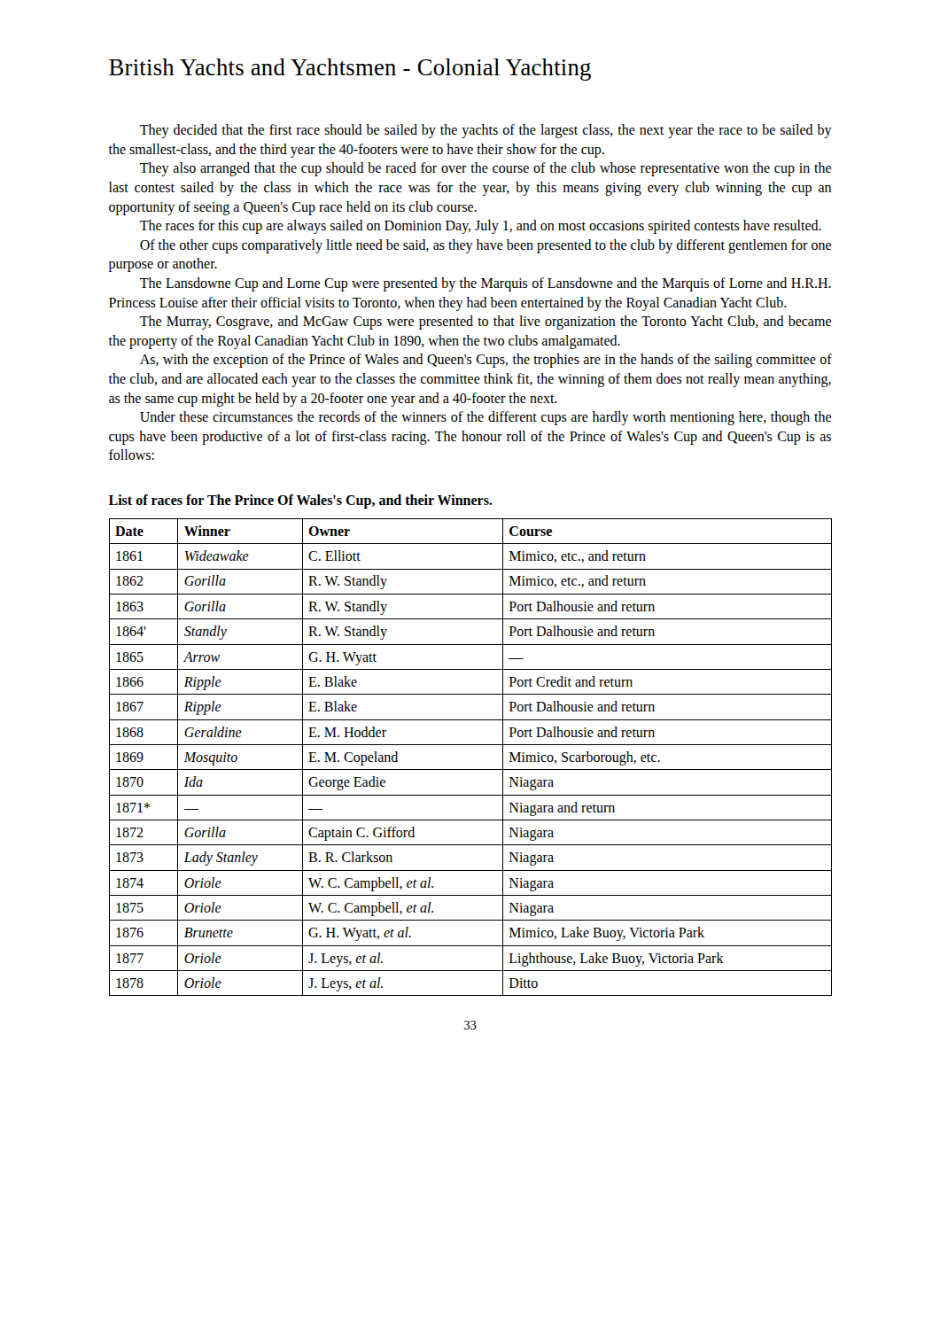British Yachts and Yachtsmen - Colonial Yachting
They decided that the first race should be sailed by the yachts of the largest class, the next year the race to be sailed by the smallest-class, and the third year the 40-footers were to have their show for the cup.
They also arranged that the cup should be raced for over the course of the club whose representative won the cup in the last contest sailed by the class in which the race was for the year, by this means giving every club winning the cup an opportunity of seeing a Queen's Cup race held on its club course.
The races for this cup are always sailed on Dominion Day, July 1, and on most occasions spirited contests have resulted.
Of the other cups comparatively little need be said, as they have been presented to the club by different gentlemen for one purpose or another.
The Lansdowne Cup and Lorne Cup were presented by the Marquis of Lansdowne and the Marquis of Lorne and H.R.H. Princess Louise after their official visits to Toronto, when they had been entertained by the Royal Canadian Yacht Club.
The Murray, Cosgrave, and McGaw Cups were presented to that live organization the Toronto Yacht Club, and became the property of the Royal Canadian Yacht Club in 1890, when the two clubs amalgamated.
As, with the exception of the Prince of Wales and Queen's Cups, the trophies are in the hands of the sailing committee of the club, and are allocated each year to the classes the committee think fit, the winning of them does not really mean anything, as the same cup might be held by a 20-footer one year and a 40-footer the next.
Under these circumstances the records of the winners of the different cups are hardly worth mentioning here, though the cups have been productive of a lot of first-class racing. The honour roll of the Prince of Wales's Cup and Queen's Cup is as follows:
List of races for The Prince Of Wales's Cup, and their Winners.
| Date | Winner | Owner | Course |
| --- | --- | --- | --- |
| 1861 | Wideawake | C. Elliott | Mimico, etc., and return |
| 1862 | Gorilla | R. W. Standly | Mimico, etc., and return |
| 1863 | Gorilla | R. W. Standly | Port Dalhousie and return |
| 1864' | Standly | R. W. Standly | Port Dalhousie and return |
| 1865 | Arrow | G. H. Wyatt | — |
| 1866 | Ripple | E. Blake | Port Credit and return |
| 1867 | Ripple | E. Blake | Port Dalhousie and return |
| 1868 | Geraldine | E. M. Hodder | Port Dalhousie and return |
| 1869 | Mosquito | E. M. Copeland | Mimico, Scarborough, etc. |
| 1870 | Ida | George Eadie | Niagara |
| 1871* | — | — | Niagara and return |
| 1872 | Gorilla | Captain C. Gifford | Niagara |
| 1873 | Lady Stanley | B. R. Clarkson | Niagara |
| 1874 | Oriole | W. C. Campbell, et al. | Niagara |
| 1875 | Oriole | W. C. Campbell, et al. | Niagara |
| 1876 | Brunette | G. H. Wyatt, et al. | Mimico, Lake Buoy, Victoria Park |
| 1877 | Oriole | J. Leys, et al. | Lighthouse, Lake Buoy, Victoria Park |
| 1878 | Oriole | J. Leys, et al. | Ditto |
33